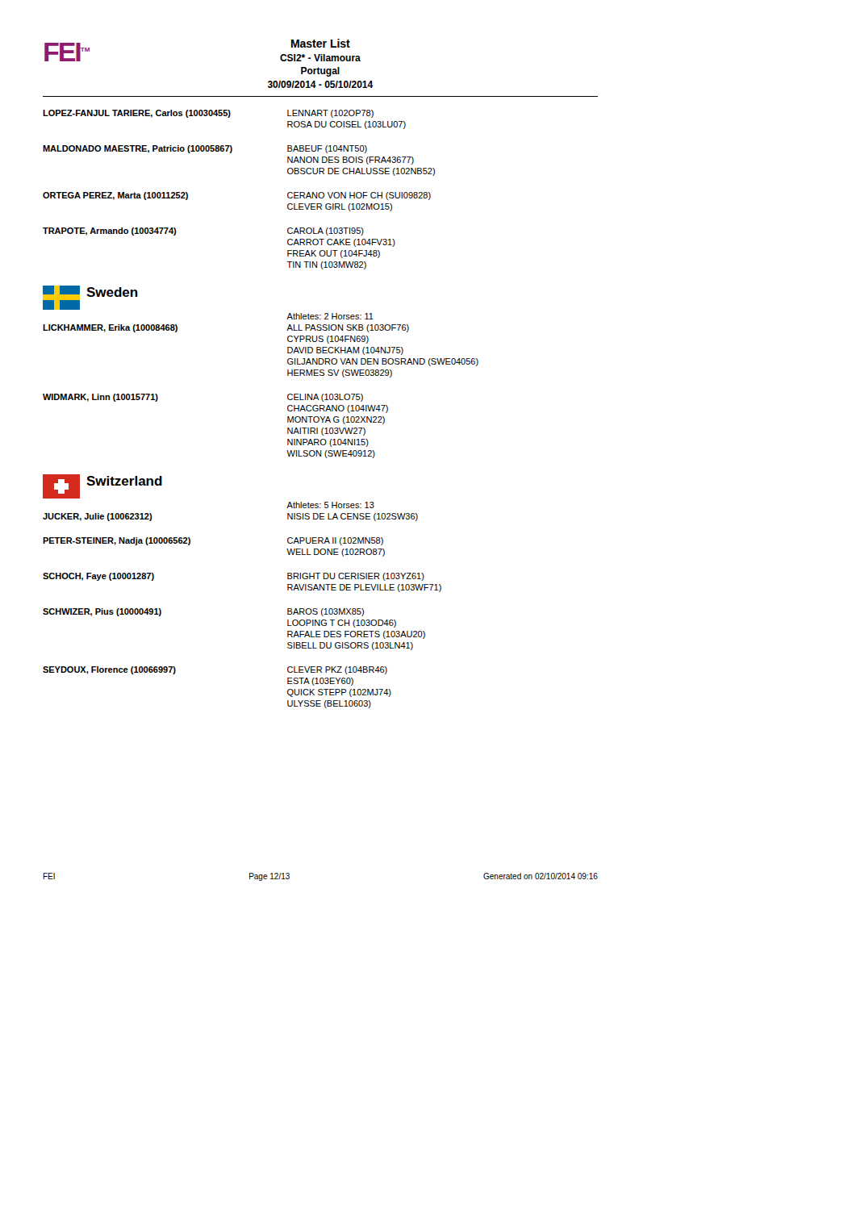FEITM
Master List
CSI2* - Vilamoura
Portugal
30/09/2014 - 05/10/2014
| LOPEZ-FANJUL TARIERE, Carlos (10030455) | LENNART (102OP78) |
| | ROSA DU COISEL (103LU07) |
| MALDONADO MAESTRE, Patricio (10005867) | BABEUF (104NT50) |
| | NANON DES BOIS (FRA43677) |
| | OBSCUR DE CHALUSSE (102NB52) |
| ORTEGA PEREZ, Marta (10011252) | CERANO VON HOF CH (SUI09828) |
| | CLEVER GIRL (102MO15) |
| TRAPOTE, Armando (10034774) | CAROLA (103TI95) |
| | CARROT CAKE (104FV31) |
| | FREAK OUT (104FJ48) |
| | TIN TIN (103MW82) |
Sweden
| | Athletes: 2 Horses: 11 |
| LICKHAMMER, Erika (10008468) | ALL PASSION SKB (103OF76) |
| | CYPRUS (104FN69) |
| | DAVID BECKHAM (104NJ75) |
| | GILJANDRO VAN DEN BOSRAND (SWE04056) |
| | HERMES SV (SWE03829) |
| WIDMARK, Linn (10015771) | CELINA (103LO75) |
| | CHACGRANO (104IW47) |
| | MONTOYA G (102XN22) |
| | NAITIRI (103VW27) |
| | NINPARO (104NI15) |
| | WILSON (SWE40912) |
Switzerland
| | Athletes: 5 Horses: 13 |
| JUCKER, Julie (10062312) | NISIS DE LA CENSE (102SW36) |
| PETER-STEINER, Nadja (10006562) | CAPUERA II (102MN58) |
| | WELL DONE (102RO87) |
| SCHOCH, Faye (10001287) | BRIGHT DU CERISIER (103YZ61) |
| | RAVISANTE DE PLEVILLE (103WF71) |
| SCHWIZER, Pius (10000491) | BAROS (103MX85) |
| | LOOPING T CH (103OD46) |
| | RAFALE DES FORETS (103AU20) |
| | SIBELL DU GISORS (103LN41) |
| SEYDOUX, Florence (10066997) | CLEVER PKZ (104BR46) |
| | ESTA (103EY60) |
| | QUICK STEPP (102MJ74) |
| | ULYSSE (BEL10603) |
FEI
Page 12/13
Generated on 02/10/2014 09:16